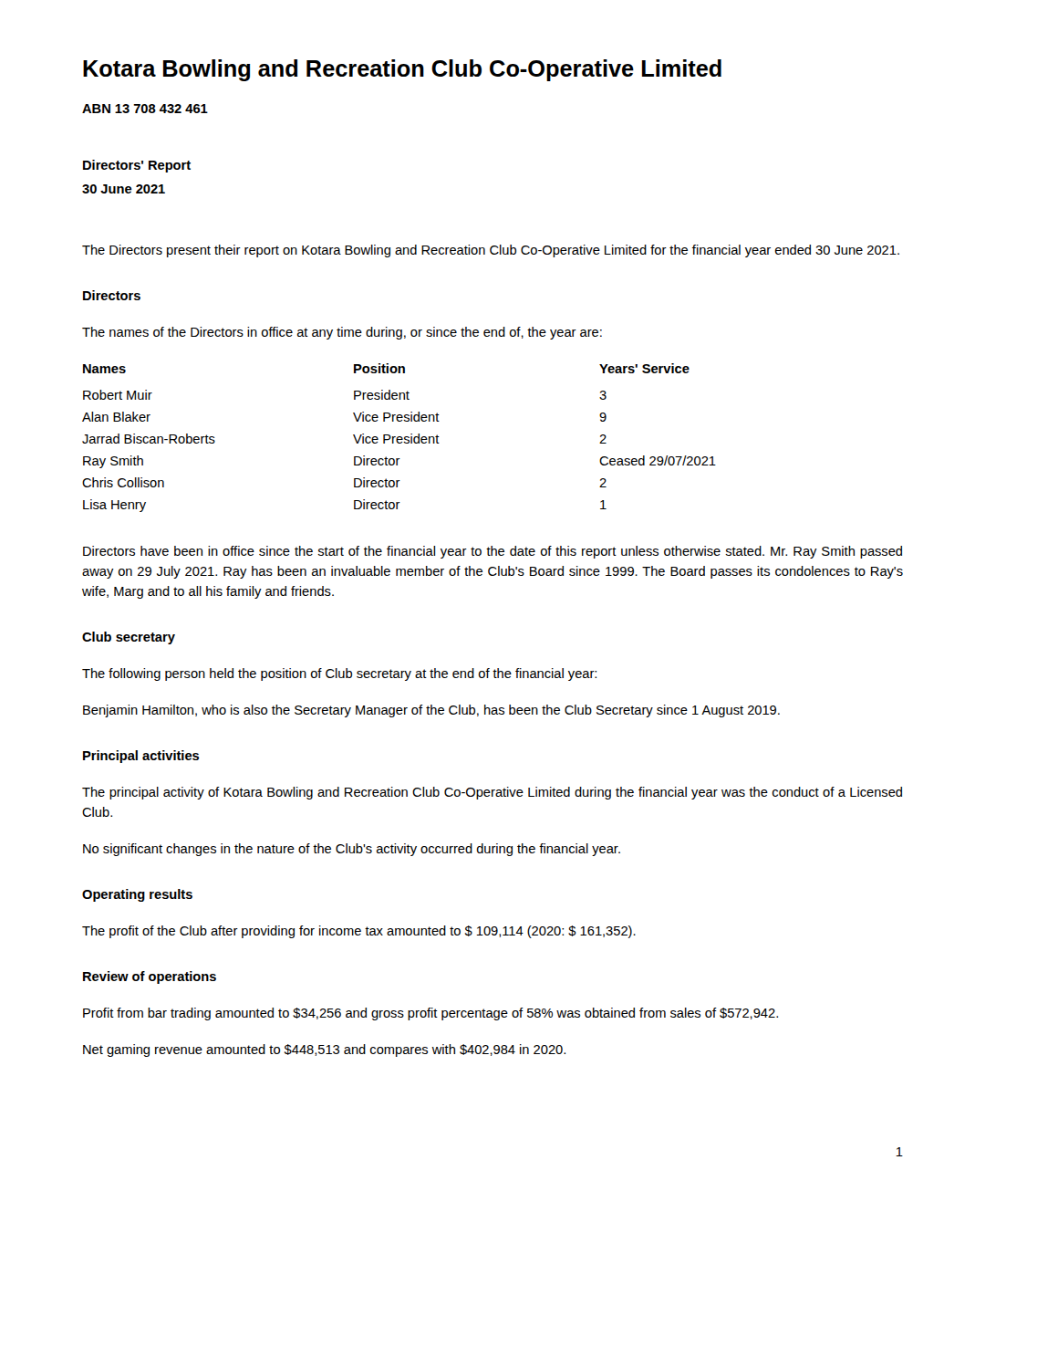Kotara Bowling and Recreation Club Co-Operative Limited
ABN 13 708 432 461
Directors' Report
30 June 2021
The Directors present their report on Kotara Bowling and Recreation Club Co-Operative Limited for the financial year ended 30 June 2021.
Directors
The names of the Directors in office at any time during, or since the end of, the year are:
| Names | Position | Years' Service |
| --- | --- | --- |
| Robert Muir | President | 3 |
| Alan Blaker | Vice President | 9 |
| Jarrad Biscan-Roberts | Vice President | 2 |
| Ray Smith | Director | Ceased 29/07/2021 |
| Chris Collison | Director | 2 |
| Lisa Henry | Director | 1 |
Directors have been in office since the start of the financial year to the date of this report unless otherwise stated. Mr. Ray Smith passed away on 29 July 2021. Ray has been an invaluable member of the Club's Board since 1999. The Board passes its condolences to Ray's wife, Marg and to all his family and friends.
Club secretary
The following person held the position of Club secretary at the end of the financial year:
Benjamin Hamilton, who is also the Secretary Manager of the Club, has been the Club Secretary since 1 August 2019.
Principal activities
The principal activity of Kotara Bowling and Recreation Club Co-Operative Limited during the financial year was the conduct of a Licensed Club.
No significant changes in the nature of the Club's activity occurred during the financial year.
Operating results
The profit of the Club after providing for income tax amounted to $ 109,114 (2020: $ 161,352).
Review of operations
Profit from bar trading amounted to $34,256 and gross profit percentage of 58% was obtained from sales of $572,942.
Net gaming revenue amounted to $448,513 and compares with $402,984 in 2020.
1